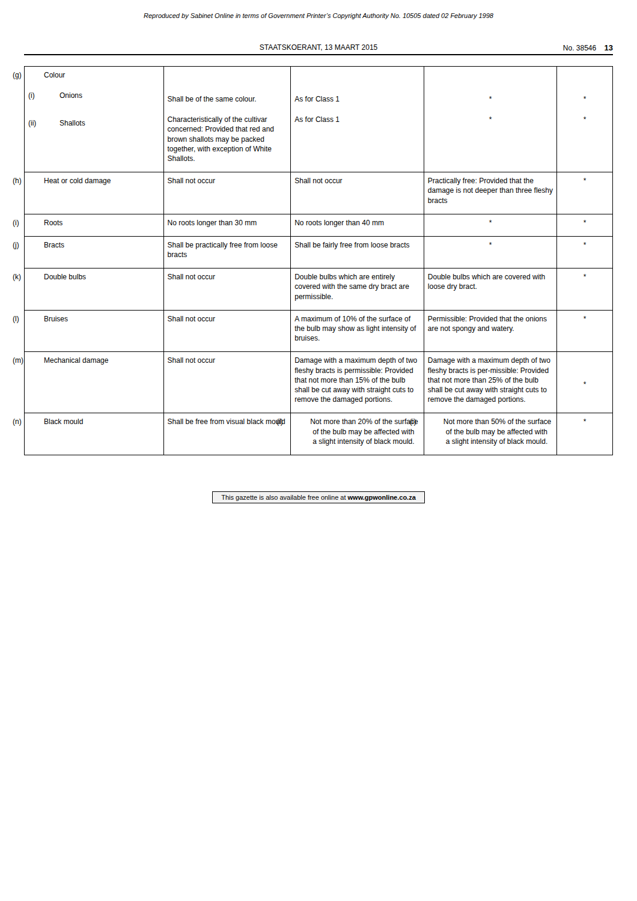Reproduced by Sabinet Online in terms of Government Printer’s Copyright Authority No. 10505 dated 02 February 1998
STAATSKOERANT, 13 MAART 2015
No. 38546 13
| (g) Colour (i) Onions (ii) Shallots | Shall be of the same colour. Characteristically of the cultivar concerned: Provided that red and brown shallots may be packed together, with exception of White Shallots. | As for Class 1 As for Class 1 | * * | * * |
| (h) Heat or cold damage | Shall not occur | Shall not occur | Practically free: Provided that the damage is not deeper than three fleshy bracts | * |
| (i) Roots | No roots longer than 30 mm | No roots longer than 40 mm | * | * |
| (j) Bracts | Shall be practically free from loose bracts | Shall be fairly free from loose bracts | * | * |
| (k) Double bulbs | Shall not occur | Double bulbs which are entirely covered with the same dry bract are permissible. | Double bulbs which are covered with loose dry bract. | * |
| (l) Bruises | Shall not occur | A maximum of 10% of the surface of the bulb may show as light intensity of bruises. | Permissible: Provided that the onions are not spongy and watery. | * |
| (m) Mechanical damage | Shall not occur | Damage with a maximum depth of two fleshy bracts is permissible: Provided that not more than 15% of the bulb shall be cut away with straight cuts to remove the damaged portions. | Damage with a maximum depth of two fleshy bracts is per-missible: Provided that not more than 25% of the bulb shall be cut away with straight cuts to remove the damaged portions. | * |
| (n) Black mould | Shall be free from visual black mould | (i) Not more than 20% of the surface of the bulb may be affected with a slight intensity of black mould. | (i) Not more than 50% of the surface of the bulb may be affected with a slight intensity of black mould. | * |
This gazette is also available free online at www.gpwonline.co.za